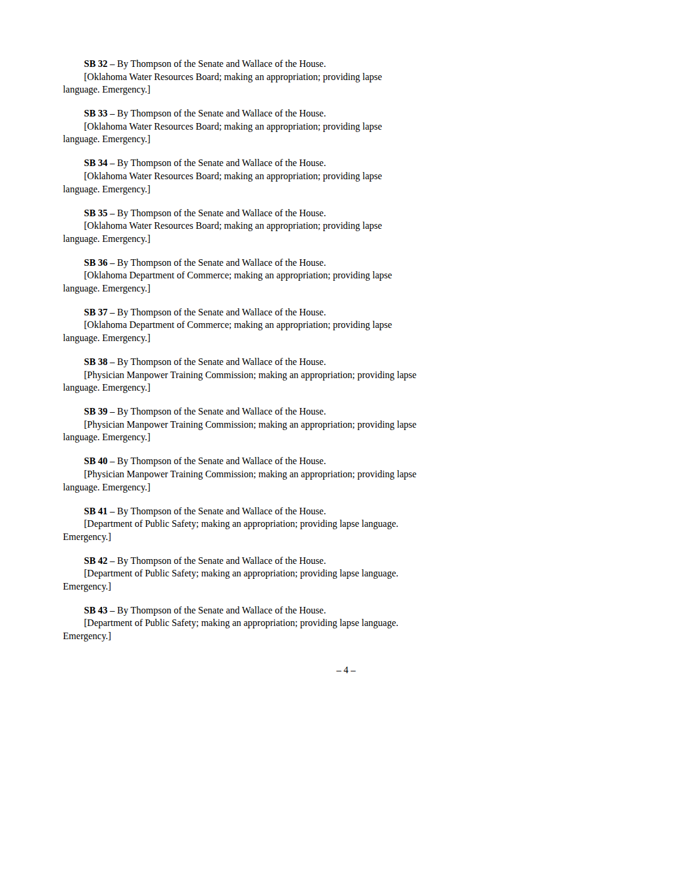SB 32 – By Thompson of the Senate and Wallace of the House.
[Oklahoma Water Resources Board; making an appropriation; providing lapse
language. Emergency.]
SB 33 – By Thompson of the Senate and Wallace of the House.
[Oklahoma Water Resources Board; making an appropriation; providing lapse
language. Emergency.]
SB 34 – By Thompson of the Senate and Wallace of the House.
[Oklahoma Water Resources Board; making an appropriation; providing lapse
language. Emergency.]
SB 35 – By Thompson of the Senate and Wallace of the House.
[Oklahoma Water Resources Board; making an appropriation; providing lapse
language. Emergency.]
SB 36 – By Thompson of the Senate and Wallace of the House.
[Oklahoma Department of Commerce; making an appropriation; providing lapse
language. Emergency.]
SB 37 – By Thompson of the Senate and Wallace of the House.
[Oklahoma Department of Commerce; making an appropriation; providing lapse
language. Emergency.]
SB 38 – By Thompson of the Senate and Wallace of the House.
[Physician Manpower Training Commission; making an appropriation; providing lapse
language. Emergency.]
SB 39 – By Thompson of the Senate and Wallace of the House.
[Physician Manpower Training Commission; making an appropriation; providing lapse
language. Emergency.]
SB 40 – By Thompson of the Senate and Wallace of the House.
[Physician Manpower Training Commission; making an appropriation; providing lapse
language. Emergency.]
SB 41 – By Thompson of the Senate and Wallace of the House.
[Department of Public Safety; making an appropriation; providing lapse language.
Emergency.]
SB 42 – By Thompson of the Senate and Wallace of the House.
[Department of Public Safety; making an appropriation; providing lapse language.
Emergency.]
SB 43 – By Thompson of the Senate and Wallace of the House.
[Department of Public Safety; making an appropriation; providing lapse language.
Emergency.]
– 4 –